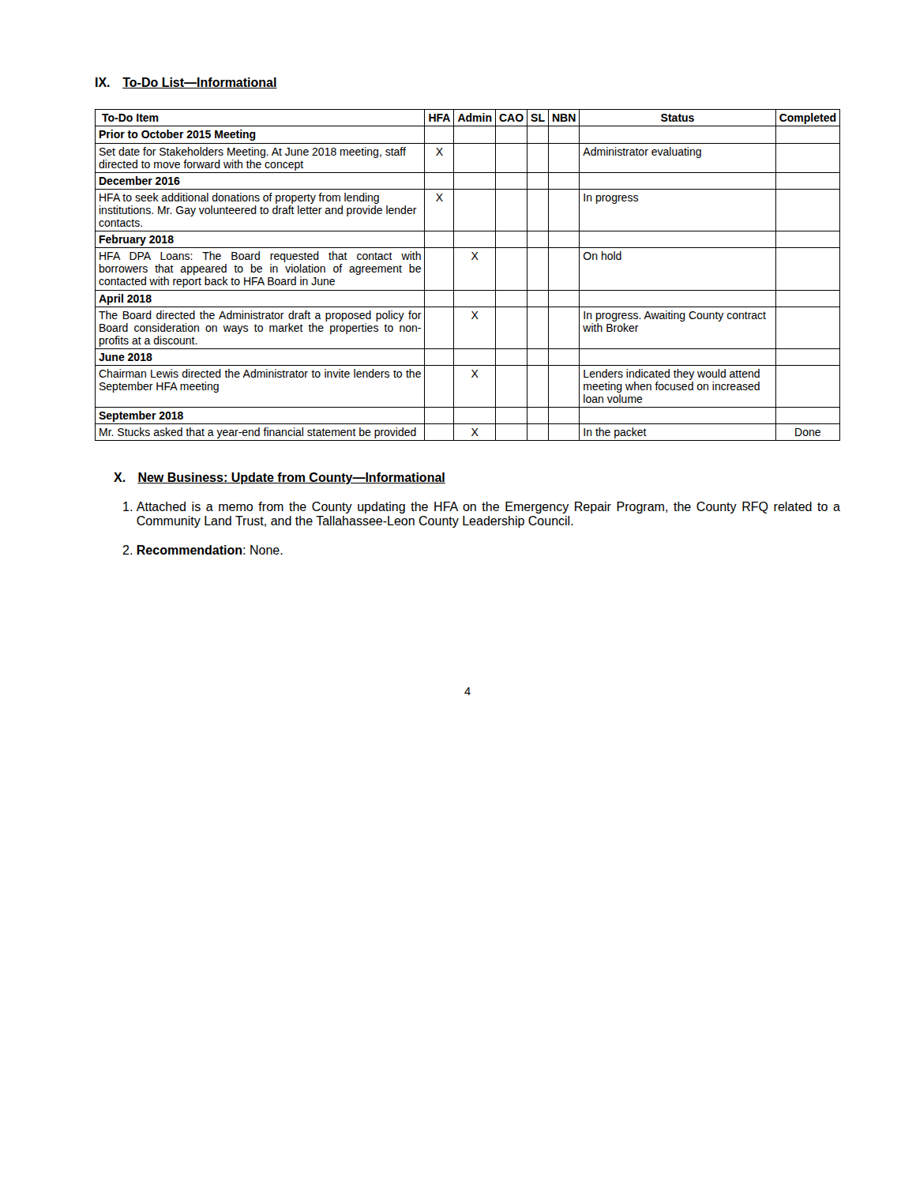IX. To-Do List—Informational
| To-Do Item | HFA | Admin | CAO | SL | NBN | Status | Completed |
| --- | --- | --- | --- | --- | --- | --- | --- |
| Prior to October 2015 Meeting | | | | | | | |
| Set date for Stakeholders Meeting. At June 2018 meeting, staff directed to move forward with the concept | X | | | | | Administrator evaluating | |
| December 2016 | | | | | | | |
| HFA to seek additional donations of property from lending institutions. Mr. Gay volunteered to draft letter and provide lender contacts. | X | | | | | In progress | |
| February 2018 | | | | | | | |
| HFA DPA Loans: The Board requested that contact with borrowers that appeared to be in violation of agreement be contacted with report back to HFA Board in June | | X | | | | On hold | |
| April 2018 | | | | | | | |
| The Board directed the Administrator draft a proposed policy for Board consideration on ways to market the properties to non-profits at a discount. | | X | | | | In progress. Awaiting County contract with Broker | |
| June 2018 | | | | | | | |
| Chairman Lewis directed the Administrator to invite lenders to the September HFA meeting | | X | | | | Lenders indicated they would attend meeting when focused on increased loan volume | |
| September 2018 | | | | | | | |
| Mr. Stucks asked that a year-end financial statement be provided | | X | | | | In the packet | Done |
X. New Business: Update from County—Informational
Attached is a memo from the County updating the HFA on the Emergency Repair Program, the County RFQ related to a Community Land Trust, and the Tallahassee-Leon County Leadership Council.
Recommendation: None.
4